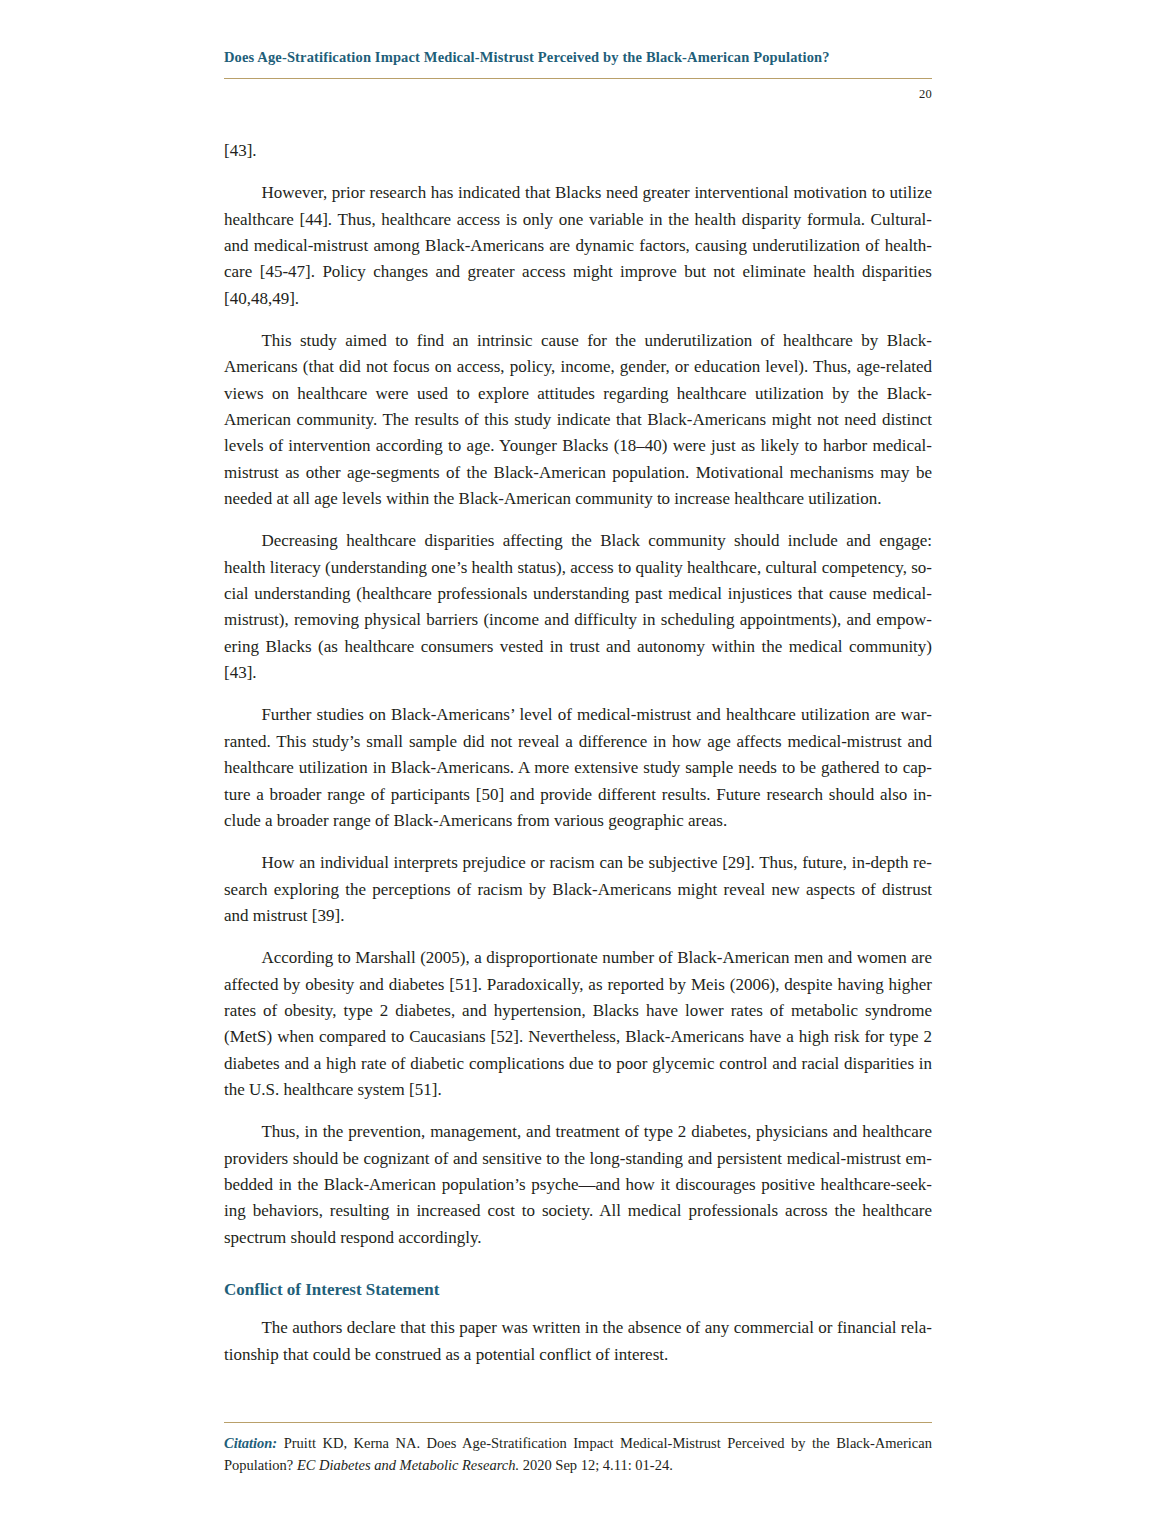Does Age-Stratification Impact Medical-Mistrust Perceived by the Black-American Population?
20
[43].
However, prior research has indicated that Blacks need greater interventional motivation to utilize healthcare [44]. Thus, healthcare access is only one variable in the health disparity formula. Cultural- and medical-mistrust among Black-Americans are dynamic factors, causing underutilization of healthcare [45-47]. Policy changes and greater access might improve but not eliminate health disparities [40,48,49].
This study aimed to find an intrinsic cause for the underutilization of healthcare by Black-Americans (that did not focus on access, policy, income, gender, or education level). Thus, age-related views on healthcare were used to explore attitudes regarding healthcare utilization by the Black-American community. The results of this study indicate that Black-Americans might not need distinct levels of intervention according to age. Younger Blacks (18–40) were just as likely to harbor medical-mistrust as other age-segments of the Black-American population. Motivational mechanisms may be needed at all age levels within the Black-American community to increase healthcare utilization.
Decreasing healthcare disparities affecting the Black community should include and engage: health literacy (understanding one’s health status), access to quality healthcare, cultural competency, social understanding (healthcare professionals understanding past medical injustices that cause medical-mistrust), removing physical barriers (income and difficulty in scheduling appointments), and empowering Blacks (as healthcare consumers vested in trust and autonomy within the medical community) [43].
Further studies on Black-Americans’ level of medical-mistrust and healthcare utilization are warranted. This study’s small sample did not reveal a difference in how age affects medical-mistrust and healthcare utilization in Black-Americans. A more extensive study sample needs to be gathered to capture a broader range of participants [50] and provide different results. Future research should also include a broader range of Black-Americans from various geographic areas.
How an individual interprets prejudice or racism can be subjective [29]. Thus, future, in-depth research exploring the perceptions of racism by Black-Americans might reveal new aspects of distrust and mistrust [39].
According to Marshall (2005), a disproportionate number of Black-American men and women are affected by obesity and diabetes [51]. Paradoxically, as reported by Meis (2006), despite having higher rates of obesity, type 2 diabetes, and hypertension, Blacks have lower rates of metabolic syndrome (MetS) when compared to Caucasians [52]. Nevertheless, Black-Americans have a high risk for type 2 diabetes and a high rate of diabetic complications due to poor glycemic control and racial disparities in the U.S. healthcare system [51].
Thus, in the prevention, management, and treatment of type 2 diabetes, physicians and healthcare providers should be cognizant of and sensitive to the long-standing and persistent medical-mistrust embedded in the Black-American population’s psyche—and how it discourages positive healthcare-seeking behaviors, resulting in increased cost to society. All medical professionals across the healthcare spectrum should respond accordingly.
Conflict of Interest Statement
The authors declare that this paper was written in the absence of any commercial or financial relationship that could be construed as a potential conflict of interest.
Citation: Pruitt KD, Kerna NA. Does Age-Stratification Impact Medical-Mistrust Perceived by the Black-American Population? EC Diabetes and Metabolic Research. 2020 Sep 12; 4.11: 01-24.